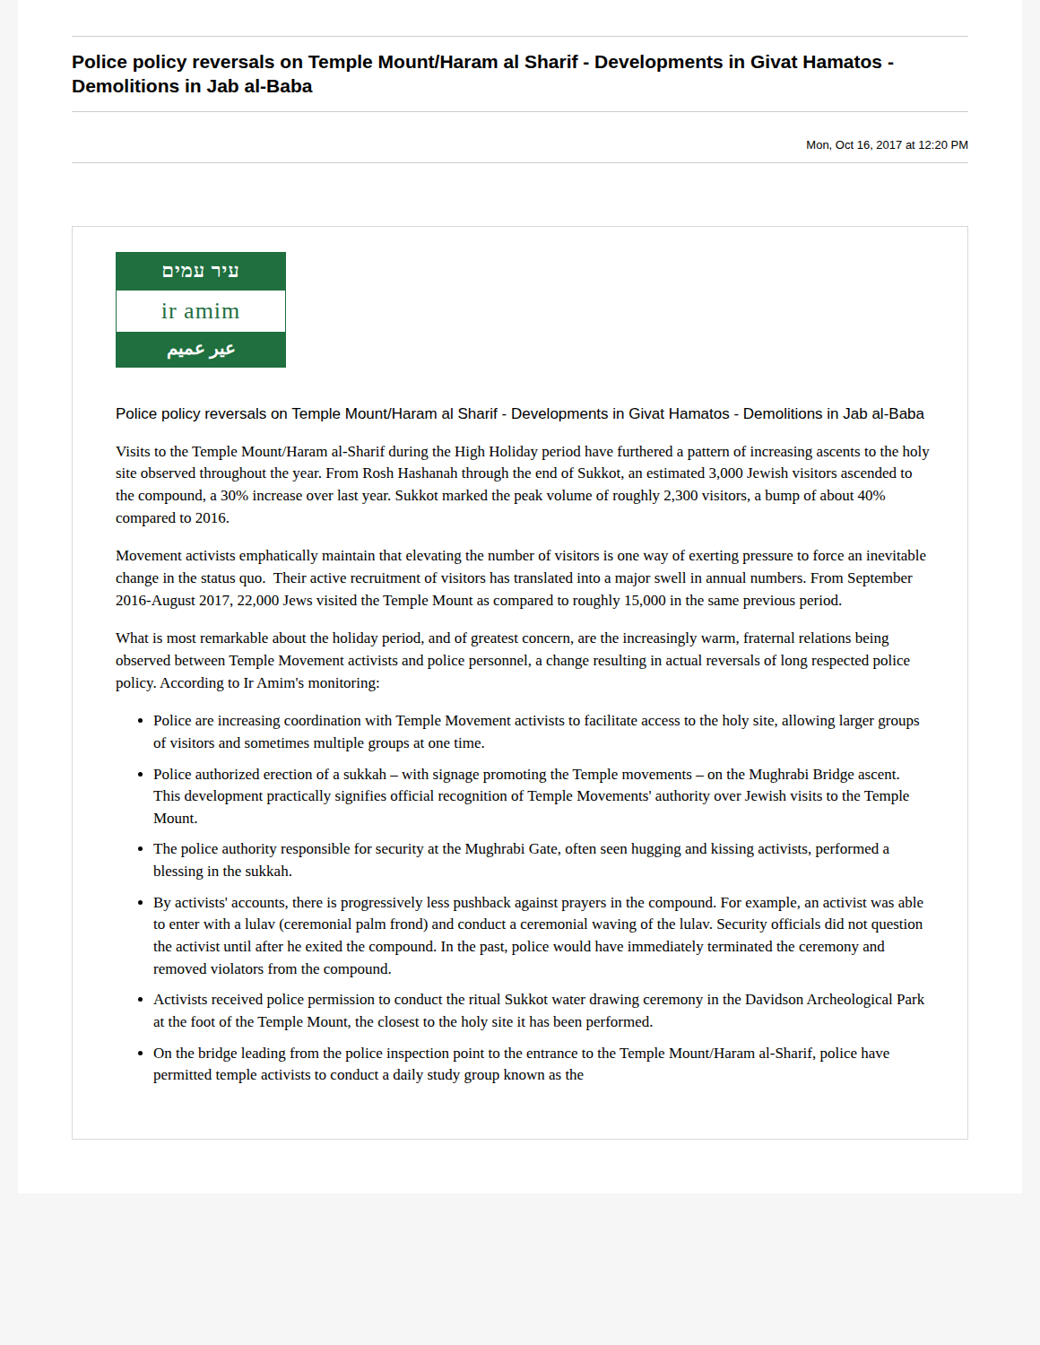Police policy reversals on Temple Mount/Haram al Sharif - Developments in Givat Hamatos - Demolitions in Jab al-Baba
Mon, Oct 16, 2017 at 12:20 PM
עיר עמים ir amim عير عميم
Police policy reversals on Temple Mount/Haram al Sharif - Developments in Givat Hamatos - Demolitions in Jab al-Baba
Visits to the Temple Mount/Haram al-Sharif during the High Holiday period have furthered a pattern of increasing ascents to the holy site observed throughout the year. From Rosh Hashanah through the end of Sukkot, an estimated 3,000 Jewish visitors ascended to the compound, a 30% increase over last year. Sukkot marked the peak volume of roughly 2,300 visitors, a bump of about 40% compared to 2016.
Movement activists emphatically maintain that elevating the number of visitors is one way of exerting pressure to force an inevitable change in the status quo. Their active recruitment of visitors has translated into a major swell in annual numbers. From September 2016-August 2017, 22,000 Jews visited the Temple Mount as compared to roughly 15,000 in the same previous period.
What is most remarkable about the holiday period, and of greatest concern, are the increasingly warm, fraternal relations being observed between Temple Movement activists and police personnel, a change resulting in actual reversals of long respected police policy. According to Ir Amim's monitoring:
Police are increasing coordination with Temple Movement activists to facilitate access to the holy site, allowing larger groups of visitors and sometimes multiple groups at one time.
Police authorized erection of a sukkah – with signage promoting the Temple movements – on the Mughrabi Bridge ascent. This development practically signifies official recognition of Temple Movements' authority over Jewish visits to the Temple Mount.
The police authority responsible for security at the Mughrabi Gate, often seen hugging and kissing activists, performed a blessing in the sukkah.
By activists' accounts, there is progressively less pushback against prayers in the compound. For example, an activist was able to enter with a lulav (ceremonial palm frond) and conduct a ceremonial waving of the lulav. Security officials did not question the activist until after he exited the compound. In the past, police would have immediately terminated the ceremony and removed violators from the compound.
Activists received police permission to conduct the ritual Sukkot water drawing ceremony in the Davidson Archeological Park at the foot of the Temple Mount, the closest to the holy site it has been performed.
On the bridge leading from the police inspection point to the entrance to the Temple Mount/Haram al-Sharif, police have permitted temple activists to conduct a daily study group known as the